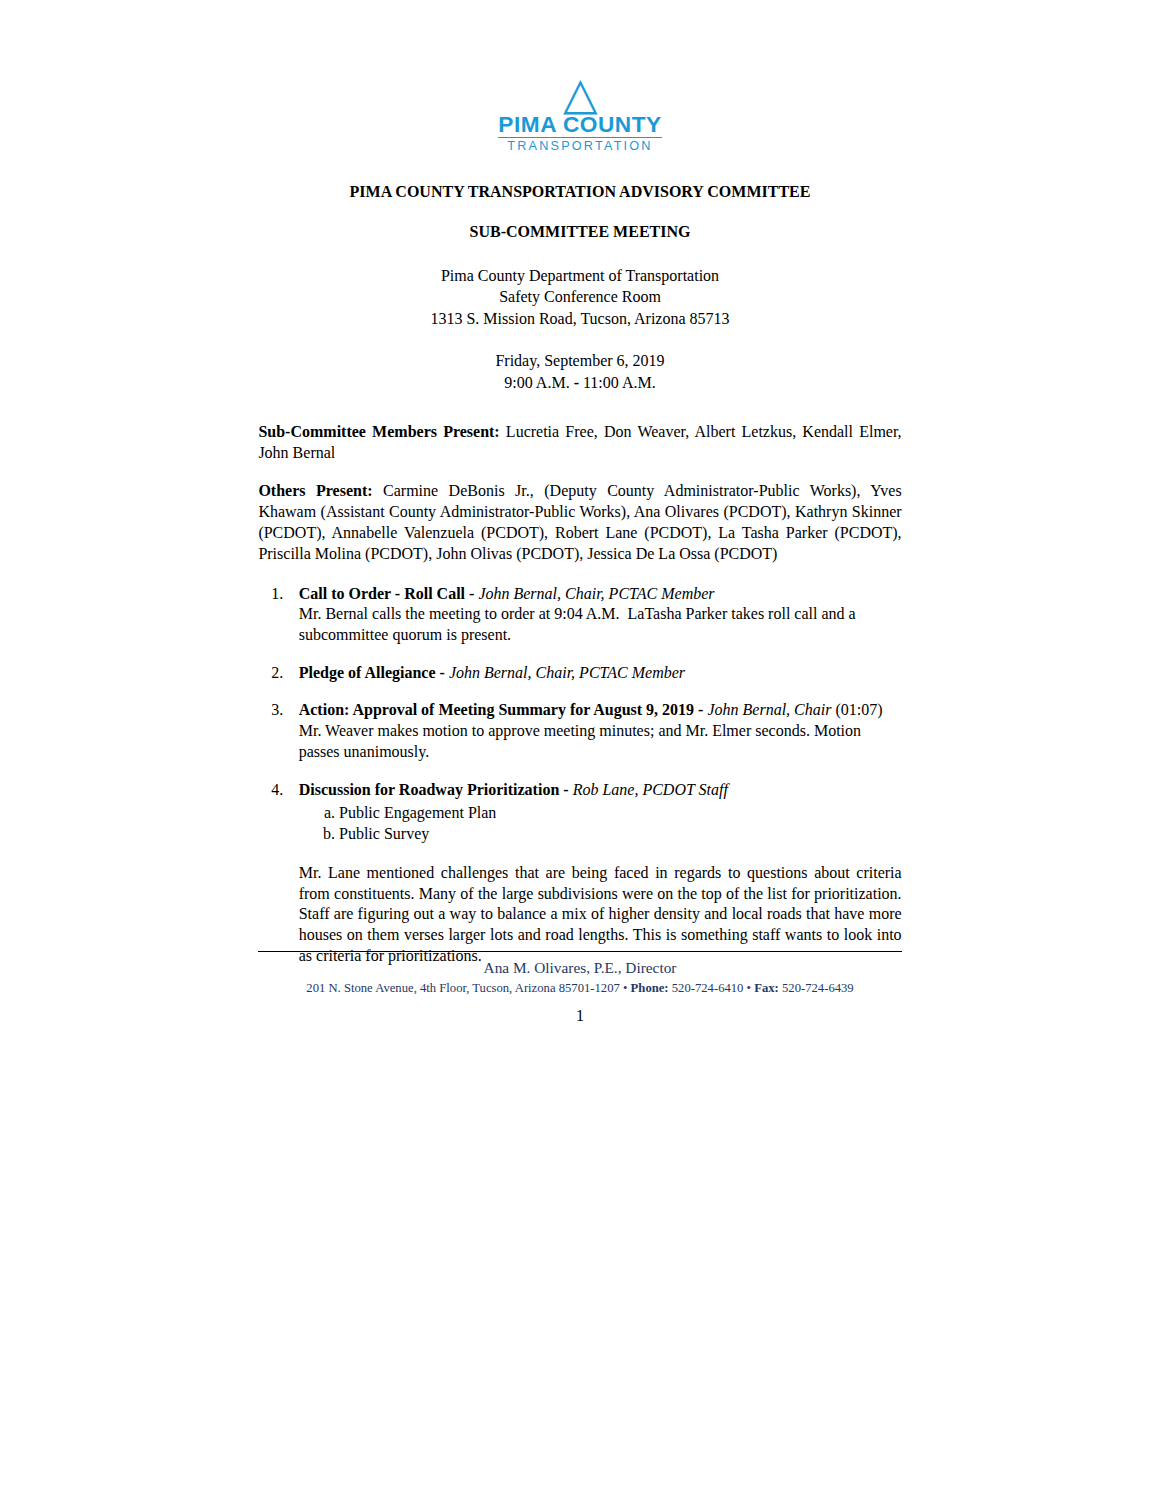△ PIMA COUNTY TRANSPORTATION
PIMA COUNTY TRANSPORTATION ADVISORY COMMITTEE
SUB-COMMITTEE MEETING
Pima County Department of Transportation
Safety Conference Room
1313 S. Mission Road, Tucson, Arizona 85713
Friday, September 6, 2019
9:00 A.M. - 11:00 A.M.
Sub-Committee Members Present: Lucretia Free, Don Weaver, Albert Letzkus, Kendall Elmer, John Bernal
Others Present: Carmine DeBonis Jr., (Deputy County Administrator-Public Works), Yves Khawam (Assistant County Administrator-Public Works), Ana Olivares (PCDOT), Kathryn Skinner (PCDOT), Annabelle Valenzuela (PCDOT), Robert Lane (PCDOT), La Tasha Parker (PCDOT), Priscilla Molina (PCDOT), John Olivas (PCDOT), Jessica De La Ossa (PCDOT)
Call to Order - Roll Call - John Bernal, Chair, PCTAC Member
Mr. Bernal calls the meeting to order at 9:04 A.M. LaTasha Parker takes roll call and a subcommittee quorum is present.
Pledge of Allegiance - John Bernal, Chair, PCTAC Member
Action: Approval of Meeting Summary for August 9, 2019 - John Bernal, Chair (01:07)
Mr. Weaver makes motion to approve meeting minutes; and Mr. Elmer seconds. Motion passes unanimously.
Discussion for Roadway Prioritization - Rob Lane, PCDOT Staff
Public Engagement Plan
Public Survey
Mr. Lane mentioned challenges that are being faced in regards to questions about criteria from constituents. Many of the large subdivisions were on the top of the list for prioritization. Staff are figuring out a way to balance a mix of higher density and local roads that have more houses on them verses larger lots and road lengths. This is something staff wants to look into as criteria for prioritizations.
Ana M. Olivares, P.E., Director
201 N. Stone Avenue, 4th Floor, Tucson, Arizona 85701-1207 • Phone: 520-724-6410 • Fax: 520-724-6439
1